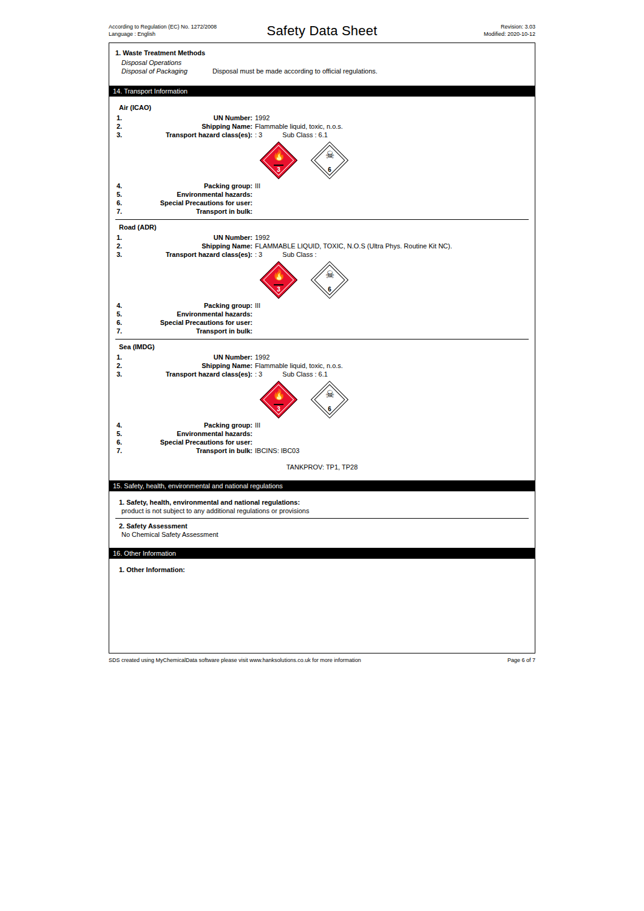According to Regulation (EC) No. 1272/2008
Language : English
Safety Data Sheet
Revision: 3.03
Modified: 2020-10-12
1. Waste Treatment Methods
Disposal Operations
Disposal of Packaging
Disposal must be made according to official regulations.
14. Transport Information
Air (ICAO)
| 1. | UN Number: | 1992 |
| 2. | Shipping Name: | Flammable liquid, toxic, n.o.s. |
| 3. | Transport hazard class(es): | : 3 Sub Class : 6.1 |
🔥
3
☠
6
| 4. | Packing group: | III |
| 5. | Environmental hazards: | |
| 6. | Special Precautions for user: | |
| 7. | Transport in bulk: | |
Road (ADR)
| 1. | UN Number: | 1992 |
| 2. | Shipping Name: | FLAMMABLE LIQUID, TOXIC, N.O.S (Ultra Phys. Routine Kit NC). |
| 3. | Transport hazard class(es): | : 3 Sub Class : |
🔥
3
☠
6
| 4. | Packing group: | III |
| 5. | Environmental hazards: | |
| 6. | Special Precautions for user: | |
| 7. | Transport in bulk: | |
Sea (IMDG)
| 1. | UN Number: | 1992 |
| 2. | Shipping Name: | Flammable liquid, toxic, n.o.s. |
| 3. | Transport hazard class(es): | : 3 Sub Class : 6.1 |
🔥
3
☠
6
| 4. | Packing group: | III |
| 5. | Environmental hazards: | |
| 6. | Special Precautions for user: | |
| 7. | Transport in bulk: | IBCINS: IBC03 |
TANKPROV: TP1, TP28
15. Safety, health, environmental and national regulations
1. Safety, health, environmental and national regulations:
product is not subject to any additional regulations or provisions
2. Safety Assessment
No Chemical Safety Assessment
16. Other Information
1. Other Information:
SDS created using MyChemicalData software please visit www.hanksolutions.co.uk for more information
Page 6 of 7